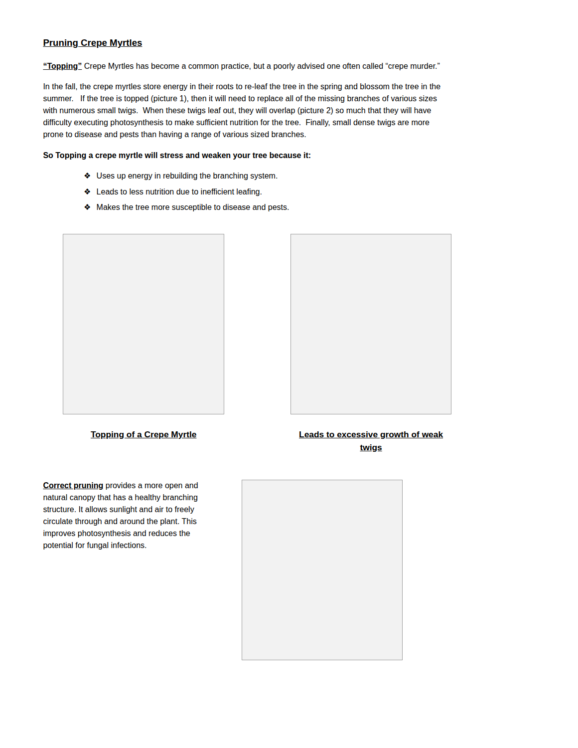Pruning Crepe Myrtles
“Topping” Crepe Myrtles has become a common practice, but a poorly advised one often called “crepe murder.”
In the fall, the crepe myrtles store energy in their roots to re-leaf the tree in the spring and blossom the tree in the summer. If the tree is topped (picture 1), then it will need to replace all of the missing branches of various sizes with numerous small twigs. When these twigs leaf out, they will overlap (picture 2) so much that they will have difficulty executing photosynthesis to make sufficient nutrition for the tree. Finally, small dense twigs are more prone to disease and pests than having a range of various sized branches.
So Topping a crepe myrtle will stress and weaken your tree because it:
Uses up energy in rebuilding the branching system.
Leads to less nutrition due to inefficient leafing.
Makes the tree more susceptible to disease and pests.
Topping of a Crepe Myrtle
Leads to excessive growth of weak twigs
Correct pruning provides a more open and natural canopy that has a healthy branching structure. It allows sunlight and air to freely circulate through and around the plant. This improves photosynthesis and reduces the potential for fungal infections.